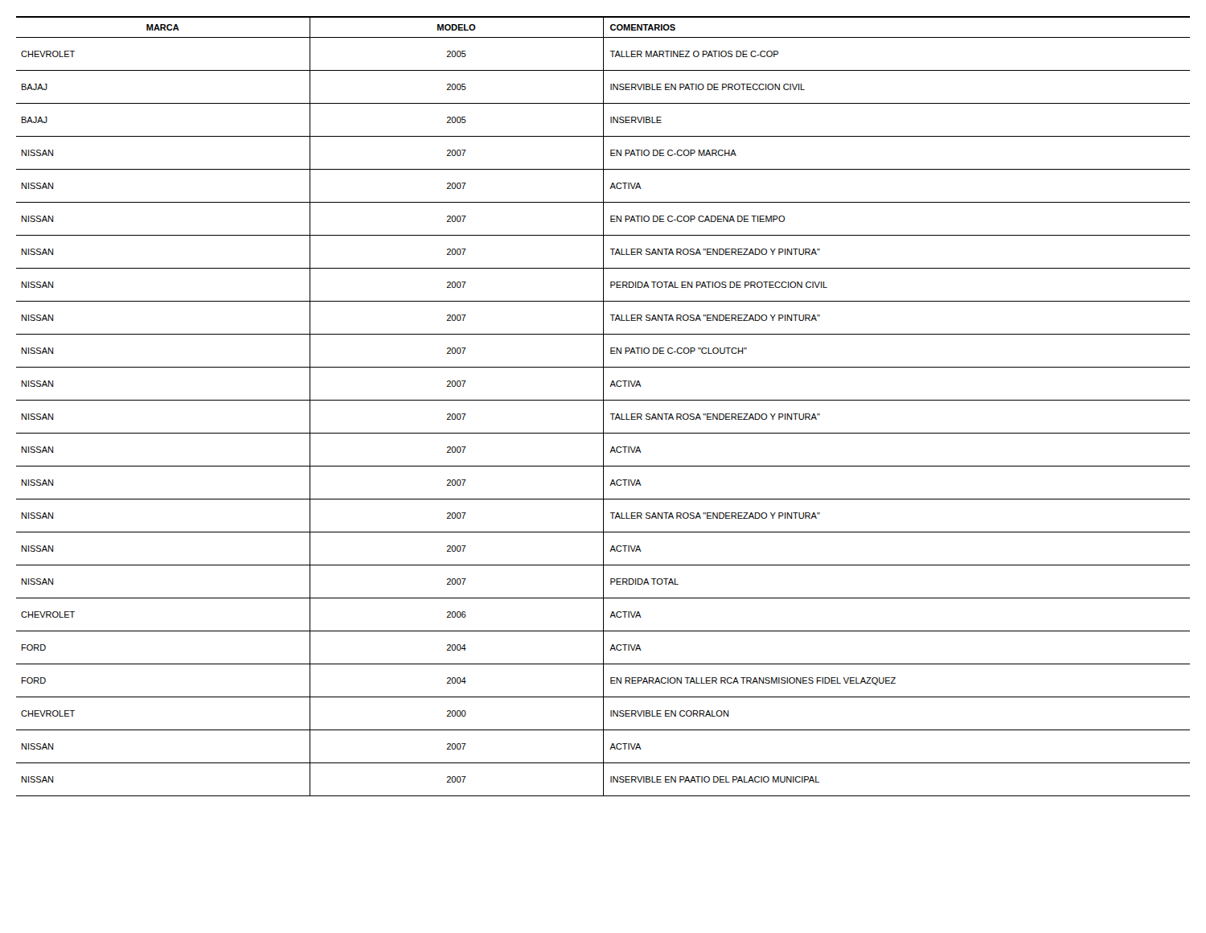| MARCA | MODELO | COMENTARIOS |
| --- | --- | --- |
| CHEVROLET | 2005 | TALLER MARTINEZ O PATIOS DE C-COP |
| BAJAJ | 2005 | INSERVIBLE EN PATIO DE PROTECCION CIVIL |
| BAJAJ | 2005 | INSERVIBLE |
| NISSAN | 2007 | EN PATIO DE C-COP MARCHA |
| NISSAN | 2007 | ACTIVA |
| NISSAN | 2007 | EN PATIO DE C-COP CADENA DE TIEMPO |
| NISSAN | 2007 | TALLER SANTA ROSA "ENDEREZADO Y PINTURA" |
| NISSAN | 2007 | PERDIDA TOTAL EN PATIOS DE PROTECCION CIVIL |
| NISSAN | 2007 | TALLER SANTA ROSA "ENDEREZADO Y PINTURA" |
| NISSAN | 2007 | EN PATIO DE C-COP "CLOUTCH" |
| NISSAN | 2007 | ACTIVA |
| NISSAN | 2007 | TALLER SANTA ROSA "ENDEREZADO Y PINTURA" |
| NISSAN | 2007 | ACTIVA |
| NISSAN | 2007 | ACTIVA |
| NISSAN | 2007 | TALLER SANTA ROSA "ENDEREZADO Y PINTURA" |
| NISSAN | 2007 | ACTIVA |
| NISSAN | 2007 | PERDIDA TOTAL |
| CHEVROLET | 2006 | ACTIVA |
| FORD | 2004 | ACTIVA |
| FORD | 2004 | EN REPARACION TALLER RCA TRANSMISIONES FIDEL VELAZQUEZ |
| CHEVROLET | 2000 | INSERVIBLE EN CORRALON |
| NISSAN | 2007 | ACTIVA |
| NISSAN | 2007 | INSERVIBLE EN PAATIO DEL PALACIO MUNICIPAL |